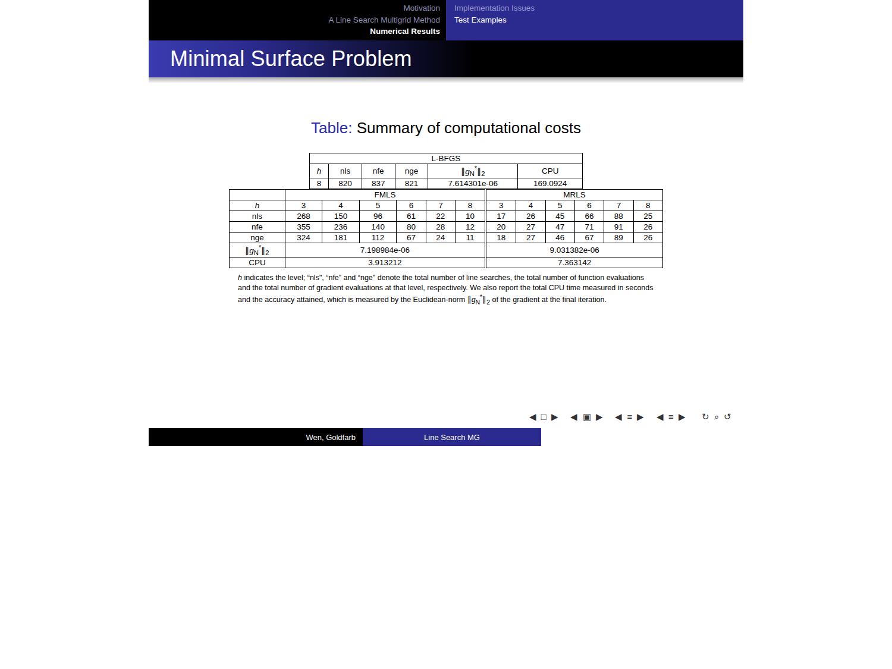Motivation
A Line Search Multigrid Method
Numerical Results
Implementation Issues
Test Examples
Minimal Surface Problem
Table: Summary of computational costs
| L-BFGS |
| h | nls | nfe | nge | ∥ g N * ∥ 2 | CPU |
| 8 | 820 | 837 | 821 | 7.614301e-06 | 169.0924 |
| | FMLS | MRLS |
| h | 3 | 4 | 5 | 6 | 7 | 8 | 3 | 4 | 5 | 6 | 7 | 8 |
| nls | 268 | 150 | 96 | 61 | 22 | 10 | 17 | 26 | 45 | 66 | 88 | 25 |
| nfe | 355 | 236 | 140 | 80 | 28 | 12 | 20 | 27 | 47 | 71 | 91 | 26 |
| nge | 324 | 181 | 112 | 67 | 24 | 11 | 18 | 27 | 46 | 67 | 89 | 26 |
| ∥ g N * ∥ 2 | 7.198984e-06 | 9.031382e-06 |
| CPU | 3.913212 | 7.363142 |
h indicates the level; “nls", “nfe” and “nge" denote the total number of line searches, the total number of function evaluations and the total number of gradient evaluations at that level, respectively. We also report the total CPU time measured in seconds and the accuracy attained, which is measured by the Euclidean-norm ∥gN*∥2 of the gradient at the final iteration.
◀ □ ▶ ◀ ▣ ▶ ◀ ≡ ▶ ◀ ≡ ▶ ↻ ⌕ ↺
Wen, Goldfarb
Line Search MG